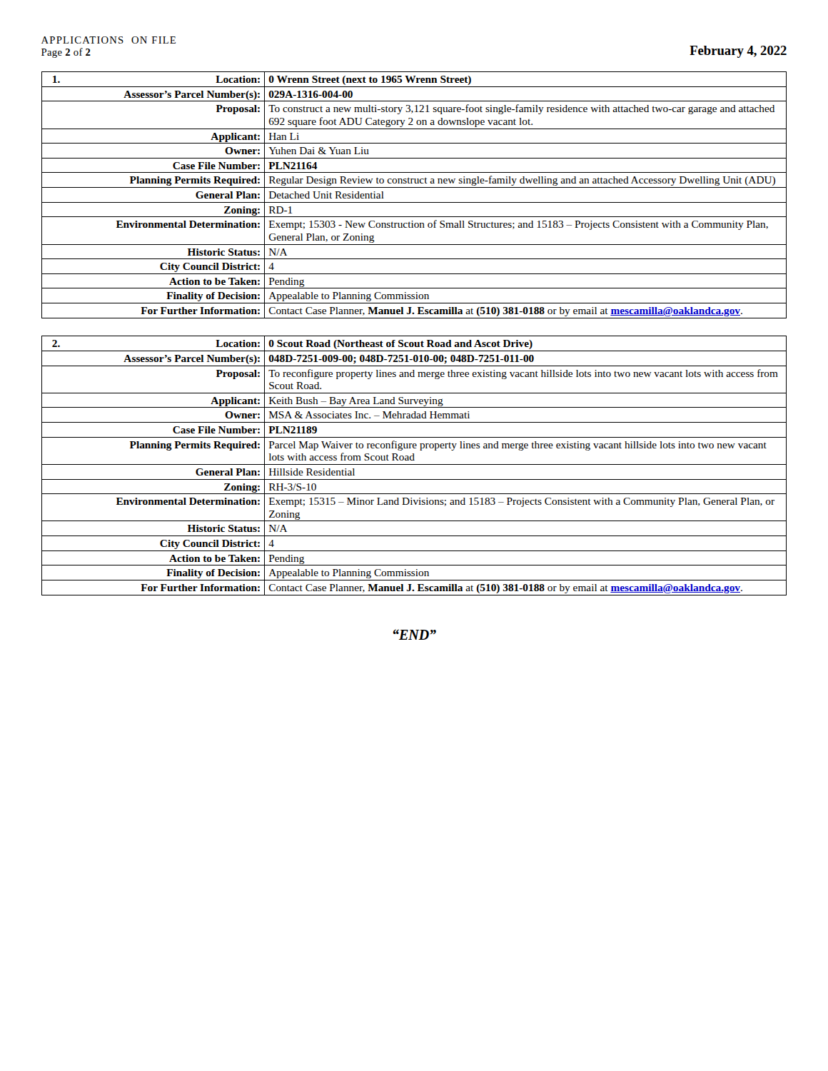APPLICATIONS ON FILE
Page 2 of 2
February 4, 2022
| 1. Location: | 0 Wrenn Street (next to 1965 Wrenn Street) |
| Assessor’s Parcel Number(s): | 029A-1316-004-00 |
| Proposal: | To construct a new multi-story 3,121 square-foot single-family residence with attached two-car garage and attached 692 square foot ADU Category 2 on a downslope vacant lot. |
| Applicant: | Han Li |
| Owner: | Yuhen Dai & Yuan Liu |
| Case File Number: | PLN21164 |
| Planning Permits Required: | Regular Design Review to construct a new single-family dwelling and an attached Accessory Dwelling Unit (ADU) |
| General Plan: | Detached Unit Residential |
| Zoning: | RD-1 |
| Environmental Determination: | Exempt; 15303 - New Construction of Small Structures; and 15183 – Projects Consistent with a Community Plan, General Plan, or Zoning |
| Historic Status: | N/A |
| City Council District: | 4 |
| Action to be Taken: | Pending |
| Finality of Decision: | Appealable to Planning Commission |
| For Further Information: | Contact Case Planner, Manuel J. Escamilla at (510) 381-0188 or by email at mescamilla@oaklandca.gov . |
| 2. Location: | 0 Scout Road (Northeast of Scout Road and Ascot Drive) |
| Assessor’s Parcel Number(s): | 048D-7251-009-00; 048D-7251-010-00; 048D-7251-011-00 |
| Proposal: | To reconfigure property lines and merge three existing vacant hillside lots into two new vacant lots with access from Scout Road. |
| Applicant: | Keith Bush – Bay Area Land Surveying |
| Owner: | MSA & Associates Inc. – Mehradad Hemmati |
| Case File Number: | PLN21189 |
| Planning Permits Required: | Parcel Map Waiver to reconfigure property lines and merge three existing vacant hillside lots into two new vacant lots with access from Scout Road |
| General Plan: | Hillside Residential |
| Zoning: | RH-3/S-10 |
| Environmental Determination: | Exempt; 15315 – Minor Land Divisions; and 15183 – Projects Consistent with a Community Plan, General Plan, or Zoning |
| Historic Status: | N/A |
| City Council District: | 4 |
| Action to be Taken: | Pending |
| Finality of Decision: | Appealable to Planning Commission |
| For Further Information: | Contact Case Planner, Manuel J. Escamilla at (510) 381-0188 or by email at mescamilla@oaklandca.gov . |
“END”